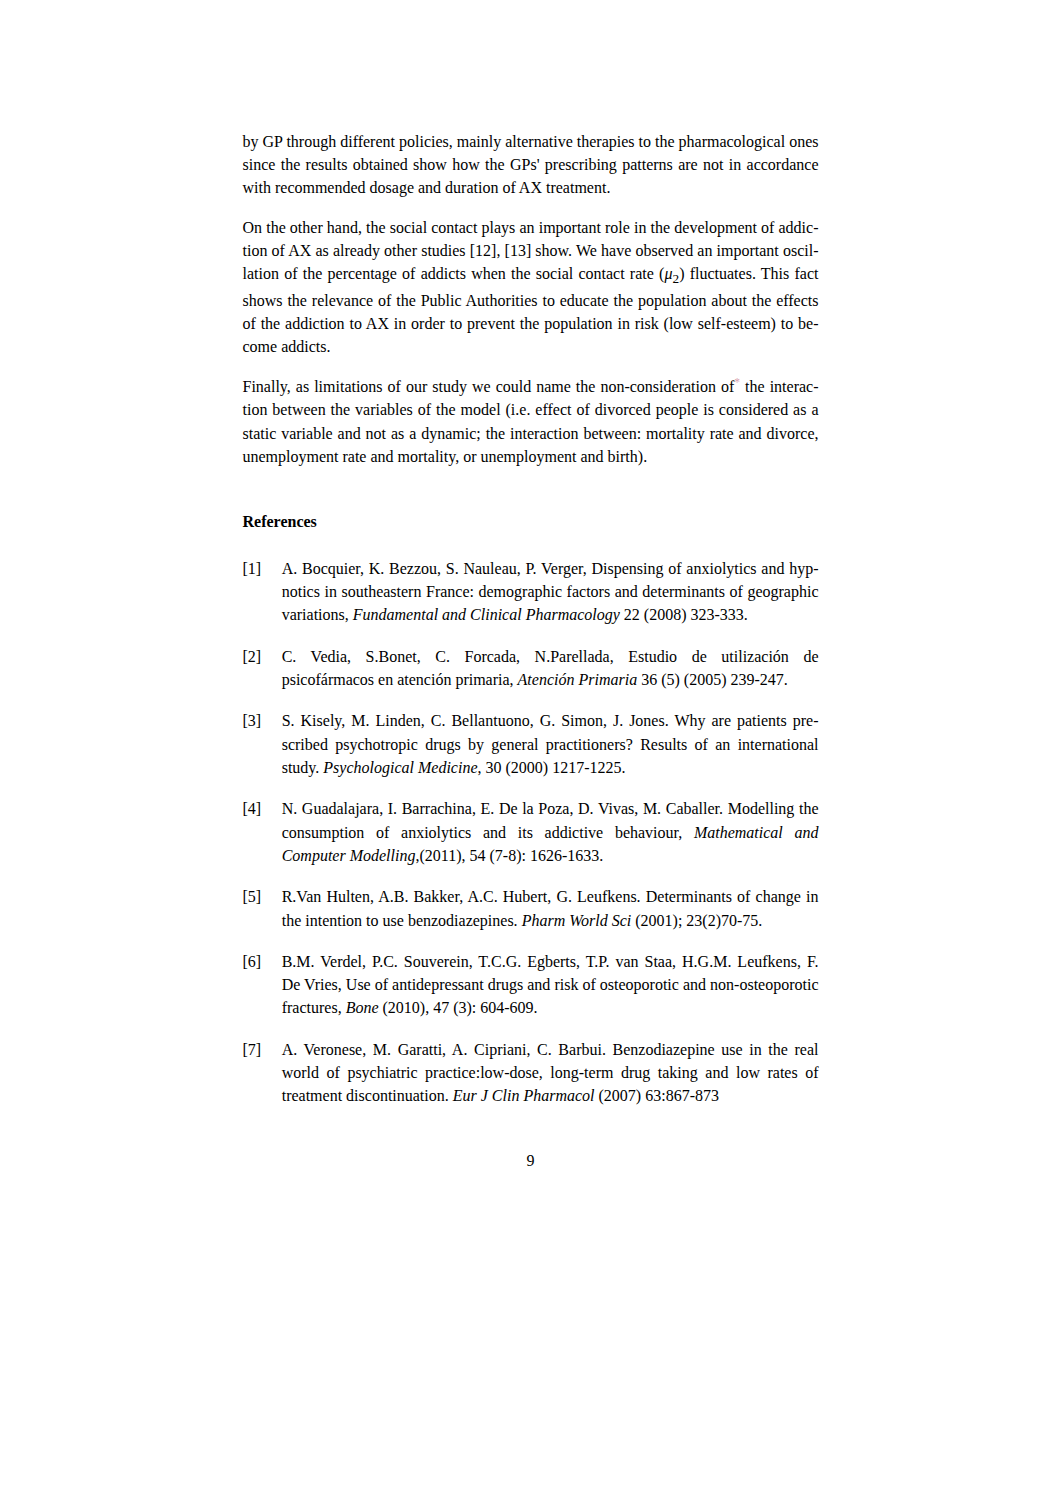by GP through different policies, mainly alternative therapies to the pharmacological ones since the results obtained show how the GPs' prescribing patterns are not in accordance with recommended dosage and duration of AX treatment.
On the other hand, the social contact plays an important role in the development of addiction of AX as already other studies [12], [13] show. We have observed an important oscillation of the percentage of addicts when the social contact rate (μ2) fluctuates. This fact shows the relevance of the Public Authorities to educate the population about the effects of the addiction to AX in order to prevent the population in risk (low self-esteem) to become addicts.
Finally, as limitations of our study we could name the non-consideration of* the interaction between the variables of the model (i.e. effect of divorced people is considered as a static variable and not as a dynamic; the interaction between: mortality rate and divorce, unemployment rate and mortality, or unemployment and birth).
References
[1] A. Bocquier, K. Bezzou, S. Nauleau, P. Verger, Dispensing of anxiolytics and hypnotics in southeastern France: demographic factors and determinants of geographic variations, Fundamental and Clinical Pharmacology 22 (2008) 323-333.
[2] C. Vedia, S.Bonet, C. Forcada, N.Parellada, Estudio de utilización de psicofármacos en atención primaria, Atención Primaria 36 (5) (2005) 239-247.
[3] S. Kisely, M. Linden, C. Bellantuono, G. Simon, J. Jones. Why are patients prescribed psychotropic drugs by general practitioners? Results of an international study. Psychological Medicine, 30 (2000) 1217-1225.
[4] N. Guadalajara, I. Barrachina, E. De la Poza, D. Vivas, M. Caballer. Modelling the consumption of anxiolytics and its addictive behaviour, Mathematical and Computer Modelling,(2011), 54 (7-8): 1626-1633.
[5] R.Van Hulten, A.B. Bakker, A.C. Hubert, G. Leufkens. Determinants of change in the intention to use benzodiazepines. Pharm World Sci (2001); 23(2)70-75.
[6] B.M. Verdel, P.C. Souverein, T.C.G. Egberts, T.P. van Staa, H.G.M. Leufkens, F. De Vries, Use of antidepressant drugs and risk of osteoporotic and non-osteoporotic fractures, Bone (2010), 47 (3): 604-609.
[7] A. Veronese, M. Garatti, A. Cipriani, C. Barbui. Benzodiazepine use in the real world of psychiatric practice:low-dose, long-term drug taking and low rates of treatment discontinuation. Eur J Clin Pharmacol (2007) 63:867-873
9